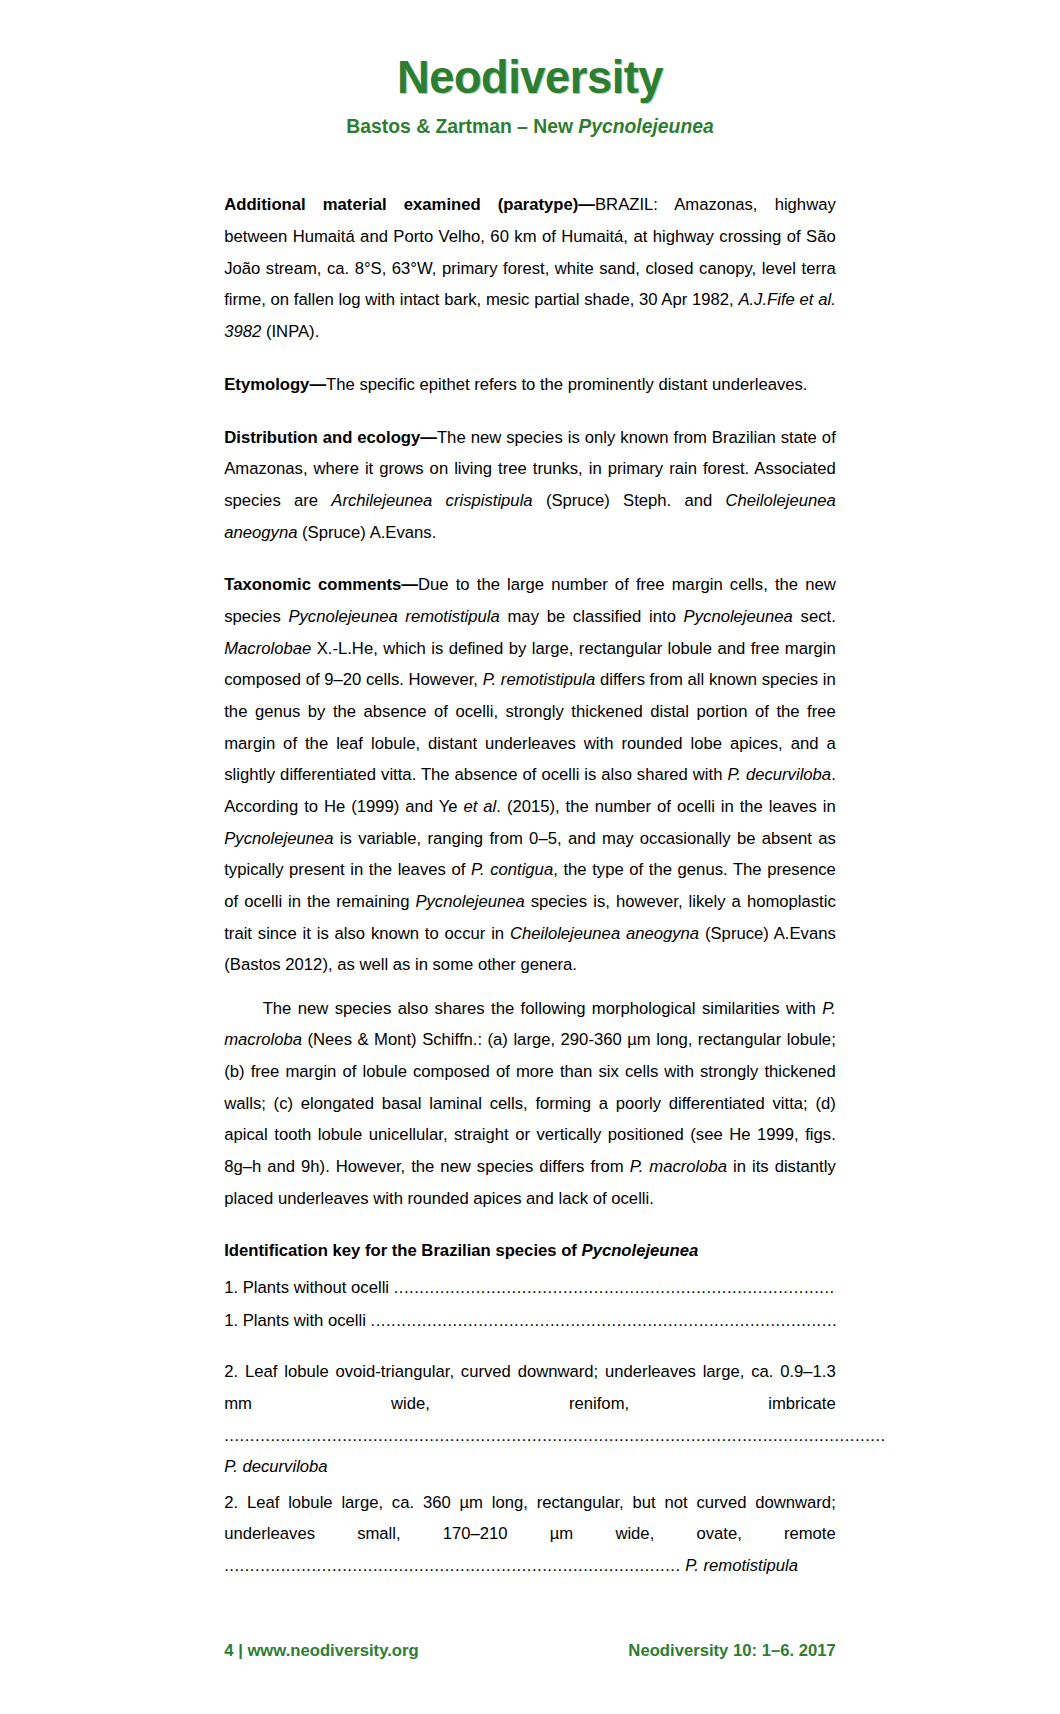Neodiversity
Bastos & Zartman – New Pycnolejeunea
Additional material examined (paratype)—BRAZIL: Amazonas, highway between Humaitá and Porto Velho, 60 km of Humaitá, at highway crossing of São João stream, ca. 8°S, 63°W, primary forest, white sand, closed canopy, level terra firme, on fallen log with intact bark, mesic partial shade, 30 Apr 1982, A.J.Fife et al. 3982 (INPA).
Etymology—The specific epithet refers to the prominently distant underleaves.
Distribution and ecology—The new species is only known from Brazilian state of Amazonas, where it grows on living tree trunks, in primary rain forest. Associated species are Archilejeunea crispistipula (Spruce) Steph. and Cheilolejeunea aneogyna (Spruce) A.Evans.
Taxonomic comments—Due to the large number of free margin cells, the new species Pycnolejeunea remotistipula may be classified into Pycnolejeunea sect. Macrolobae X.-L.He, which is defined by large, rectangular lobule and free margin composed of 9–20 cells. However, P. remotistipula differs from all known species in the genus by the absence of ocelli, strongly thickened distal portion of the free margin of the leaf lobule, distant underleaves with rounded lobe apices, and a slightly differentiated vitta. The absence of ocelli is also shared with P. decurviloba. According to He (1999) and Ye et al. (2015), the number of ocelli in the leaves in Pycnolejeunea is variable, ranging from 0–5, and may occasionally be absent as typically present in the leaves of P. contigua, the type of the genus. The presence of ocelli in the remaining Pycnolejeunea species is, however, likely a homoplastic trait since it is also known to occur in Cheilolejeunea aneogyna (Spruce) A.Evans (Bastos 2012), as well as in some other genera.
The new species also shares the following morphological similarities with P. macroloba (Nees & Mont) Schiffn.: (a) large, 290-360 µm long, rectangular lobule; (b) free margin of lobule composed of more than six cells with strongly thickened walls; (c) elongated basal laminal cells, forming a poorly differentiated vitta; (d) apical tooth lobule unicellular, straight or vertically positioned (see He 1999, figs. 8g–h and 9h). However, the new species differs from P. macroloba in its distantly placed underleaves with rounded apices and lack of ocelli.
Identification key for the Brazilian species of Pycnolejeunea
1. Plants without ocelli ......................................................................................................................... 2
1. Plants with ocelli ............................................................................................................................. 3
2. Leaf lobule ovoid-triangular, curved downward; underleaves large, ca. 0.9–1.3 mm wide, renifom, imbricate ................................................................................................................................. P. decurviloba
2. Leaf lobule large, ca. 360 µm long, rectangular, but not curved downward; underleaves small, 170–210 µm wide, ovate, remote ......................................................................................... P. remotistipula
4 | www.neodiversity.org
Neodiversity 10: 1–6. 2017